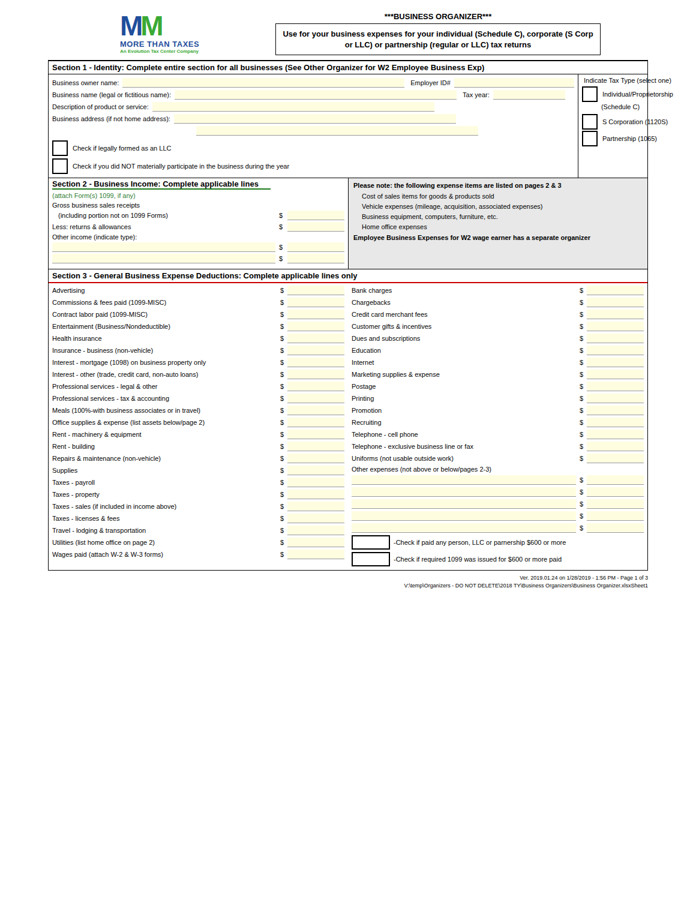MM
MORE THAN TAXES
An Evolution Tax Center Company
***BUSINESS ORGANIZER***
Use for your business expenses for your individual (Schedule C), corporate (S Corp or LLC) or partnership (regular or LLC) tax returns
Section 1 - Identity: Complete entire section for all businesses (See Other Organizer for W2 Employee Business Exp)
Business owner name: Employer ID#
Business name (legal or fictitious name): Tax year:
Description of product or service:
Business address (if not home address):
Check if legally formed as an LLC
Check if you did NOT materially participate in the business during the year
Indicate Tax Type (select one)
Individual/Proprietorship
(Schedule C)
S Corporation (1120S)
Partnership (1065)
Section 2 - Business Income: Complete applicable lines
(attach Form(s) 1099, if any)
Gross business sales receipts
(including portion not on 1099 Forms) $
Less: returns & allowances $
Other income (indicate type):
$
$
Please note: the following expense items are listed on pages 2 & 3
Cost of sales items for goods & products sold
Vehicle expenses (mileage, acquisition, associated expenses)
Business equipment, computers, furniture, etc.
Home office expenses
Employee Business Expenses for W2 wage earner has a separate organizer
Section 3 - General Business Expense Deductions: Complete applicable lines only
Advertising$
Commissions & fees paid (1099-MISC)$
Contract labor paid (1099-MISC)$
Entertainment (Business/Nondeductible)$
Health insurance$
Insurance - business (non-vehicle)$
Interest - mortgage (1098) on business property only$
Interest - other (trade, credit card, non-auto loans)$
Professional services - legal & other$
Professional services - tax & accounting$
Meals (100%-with business associates or in travel)$
Office supplies & expense (list assets below/page 2)$
Rent - machinery & equipment$
Rent - building$
Repairs & maintenance (non-vehicle)$
Supplies$
Taxes - payroll$
Taxes - property$
Taxes - sales (if included in income above)$
Taxes - licenses & fees$
Travel - lodging & transportation$
Utilities (list home office on page 2)$
Wages paid (attach W-2 & W-3 forms)$
Bank charges$
Chargebacks$
Credit card merchant fees$
Customer gifts & incentives$
Dues and subscriptions$
Education$
Internet$
Marketing supplies & expense$
Postage$
Printing$
Promotion$
Recruiting$
Telephone - cell phone$
Telephone - exclusive business line or fax$
Uniforms (not usable outside work)$
Other expenses (not above or below/pages 2-3)
$
$
$
$
$
-Check if paid any person, LLC or parnership $600 or more
-Check if required 1099 was issued for $600 or more paid
Ver. 2019.01.24 on 1/28/2019 - 1:56 PM - Page 1 of 3
V:\temp\Organizers - DO NOT DELETE\2018 TY\Business Organizers\Business Organizer.xlsxSheet1